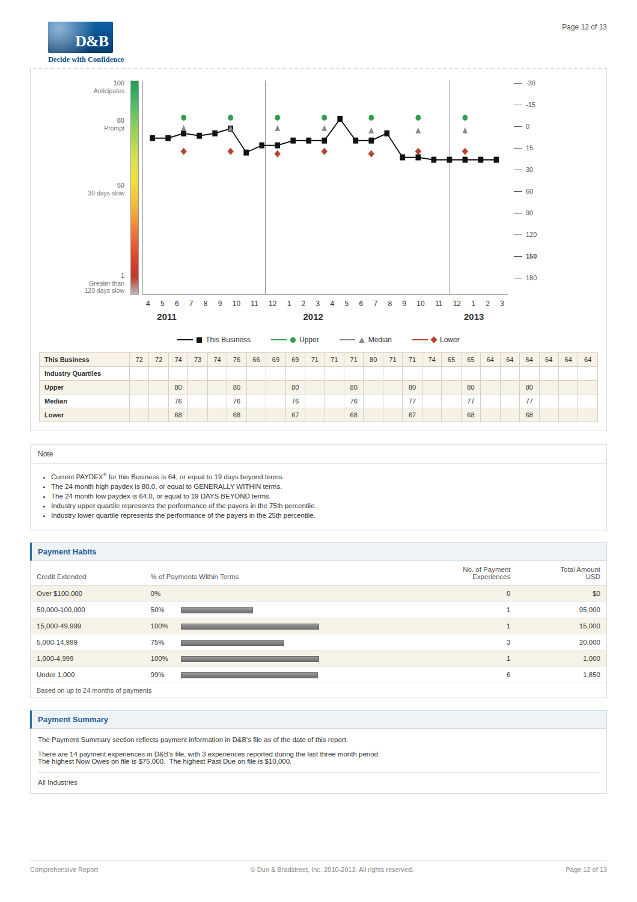D&B
Decide with Confidence
Page 12 of 13
100
Anticipates
80
Prompt
50
30 days slow
1
Greater than
120 days slow
-30
-15
0
15
30
60
90
120
150
180
456789101112 123456789101112 123
2011 2012 2013
This Business
Upper
Median
Lower
| This Business | 72 | 72 | 74 | 73 | 74 | 76 | 66 | 69 | 69 | 71 | 71 | 71 | 80 | 71 | 71 | 74 | 65 | 65 | 64 | 64 | 64 | 64 | 64 | 64 |
| Industry Quartiles | | | | | | | | | | | | | | | | | | | | | | | | |
| Upper | | | 80 | | | 80 | | | 80 | | | 80 | | | 80 | | | 80 | | | 80 | | | |
| Median | | | 76 | | | 76 | | | 76 | | | 76 | | | 77 | | | 77 | | | 77 | | | |
| Lower | | | 68 | | | 68 | | | 67 | | | 68 | | | 67 | | | 68 | | | 68 | | | |
Note
Current PAYDEX® for this Business is 64, or equal to 19 days beyond terms.
The 24 month high paydex is 80.0, or equal to GENERALLY WITHIN terms.
The 24 month low paydex is 64.0, or equal to 19 DAYS BEYOND terms.
Industry upper quartile represents the performance of the payers in the 75th percentile.
Industry lower quartile represents the performance of the payers in the 25th percentile.
Payment Habits
| Credit Extended | % of Payments Within Terms | No. of Payment Experiences | Total Amount USD |
| --- | --- | --- | --- |
| Over $100,000 | 0% | 0 | $0 |
| 50,000-100,000 | 50% | 1 | 95,000 |
| 15,000-49,999 | 100% | 1 | 15,000 |
| 5,000-14,999 | 75% | 3 | 20,000 |
| 1,000-4,999 | 100% | 1 | 1,000 |
| Under 1,000 | 99% | 6 | 1,850 |
Based on up to 24 months of payments
Payment Summary
The Payment Summary section reflects payment information in D&B's file as of the date of this report.
There are 14 payment experiences in D&B's file, with 3 experiences reported during the last three month period.
The highest Now Owes on file is $75,000. The highest Past Due on file is $10,000.
All Industries
Comprehensive Report
© Dun & Bradstreet, Inc. 2010-2013. All rights reserved.
Page 12 of 13